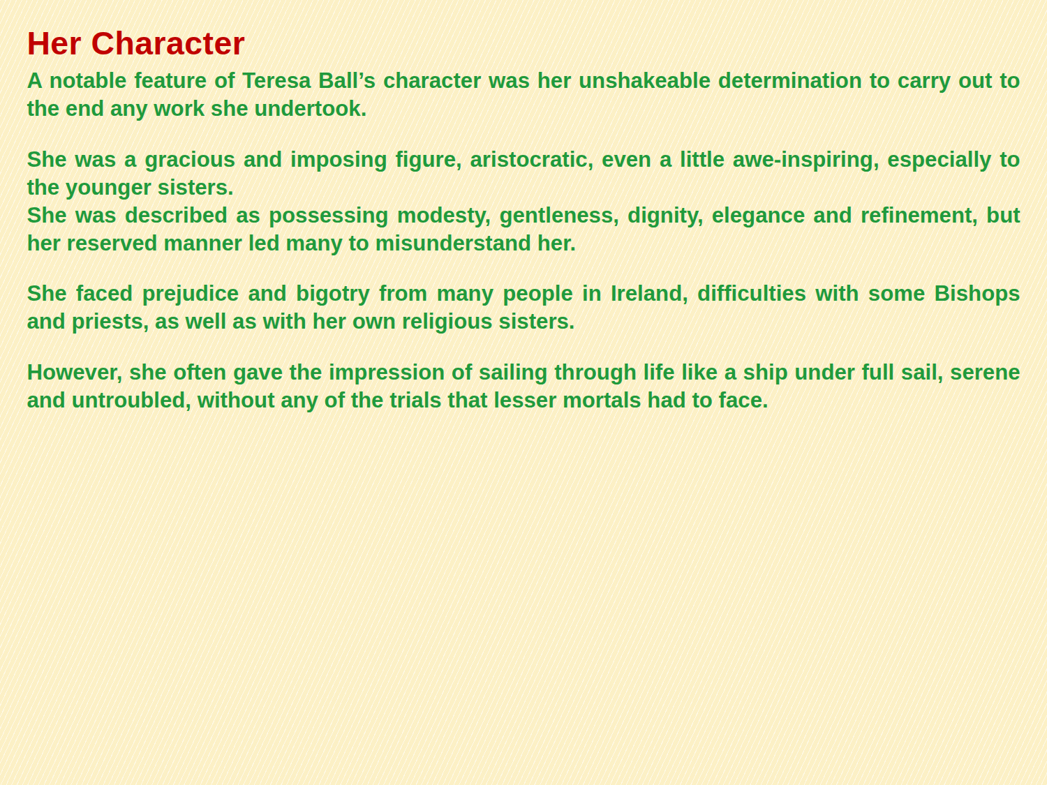Her Character
A notable feature of Teresa Ball’s character was her unshakeable determination to carry out to the end any work she undertook.
She was a gracious and imposing figure, aristocratic, even a little awe-inspiring, especially to the younger sisters.
She was described as possessing modesty, gentleness, dignity, elegance and refinement, but her reserved manner led many to misunderstand her.
She faced prejudice and bigotry from many people in Ireland, difficulties with some Bishops and priests, as well as with her own religious sisters.
However, she often gave the impression of sailing through life like a ship under full sail, serene and untroubled, without any of the trials that lesser mortals had to face.